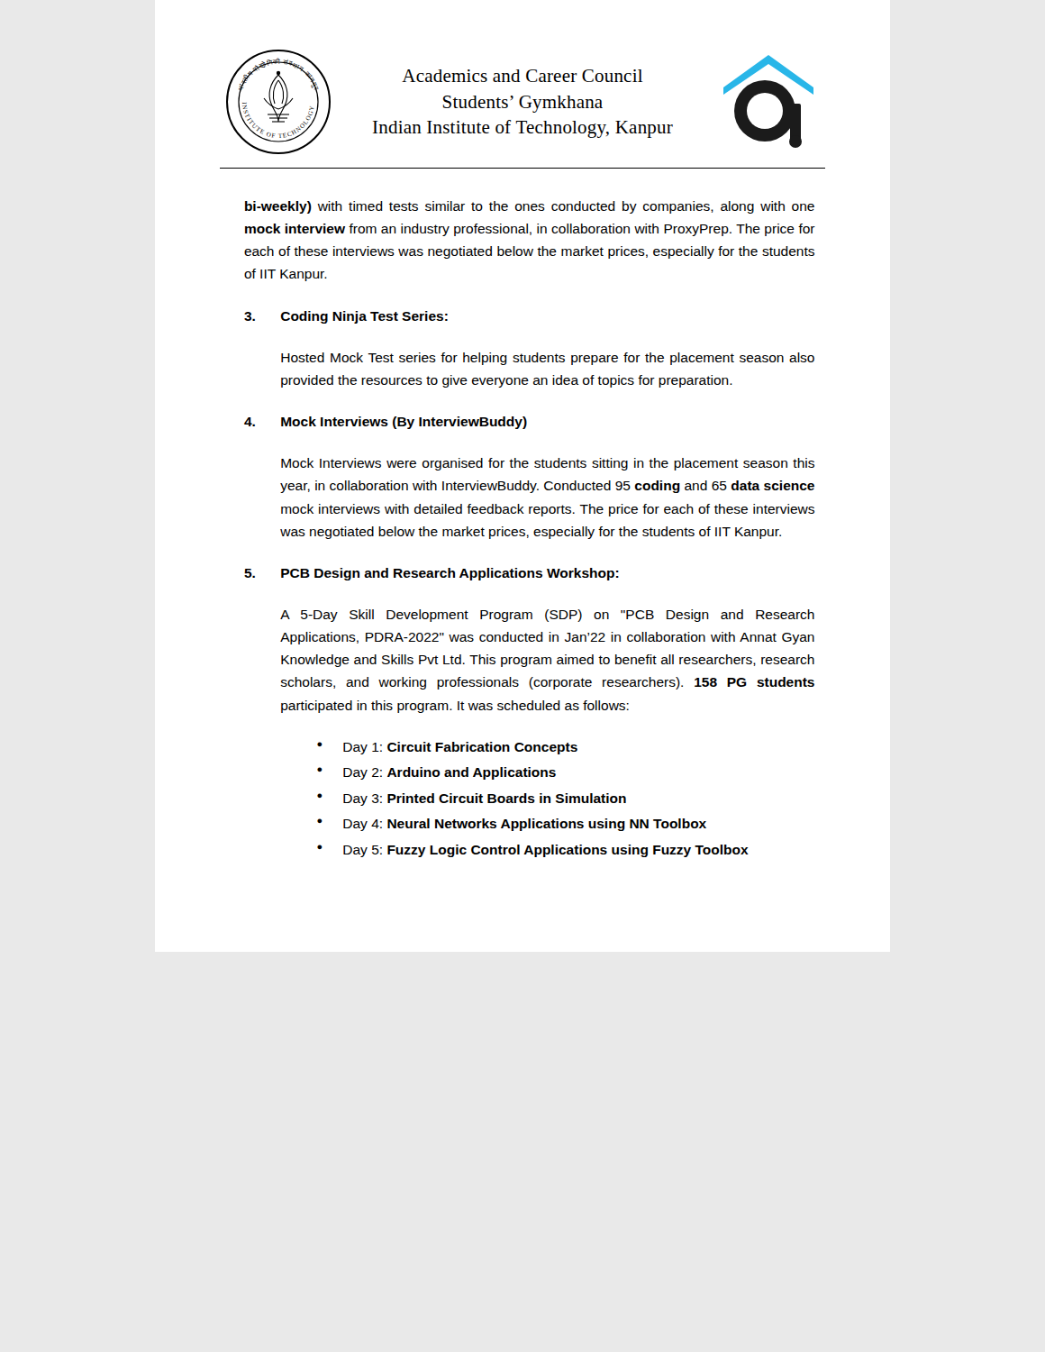भारतीय प्रौद्योगिकी संस्थान कानपुर INDIAN INSTITUTE OF TECHNOLOGY KANPUR
Academics and Career Council
Students’ Gymkhana
Indian Institute of Technology, Kanpur
bi-weekly) with timed tests similar to the ones conducted by companies, along with one mock interview from an industry professional, in collaboration with ProxyPrep. The price for each of these interviews was negotiated below the market prices, especially for the students of IIT Kanpur.
Coding Ninja Test Series:
Hosted Mock Test series for helping students prepare for the placement season also provided the resources to give everyone an idea of topics for preparation.
Mock Interviews (By InterviewBuddy)
Mock Interviews were organised for the students sitting in the placement season this year, in collaboration with InterviewBuddy. Conducted 95 coding and 65 data science mock interviews with detailed feedback reports. The price for each of these interviews was negotiated below the market prices, especially for the students of IIT Kanpur.
PCB Design and Research Applications Workshop:
A 5-Day Skill Development Program (SDP) on "PCB Design and Research Applications, PDRA-2022" was conducted in Jan’22 in collaboration with Annat Gyan Knowledge and Skills Pvt Ltd. This program aimed to benefit all researchers, research scholars, and working professionals (corporate researchers). 158 PG students participated in this program. It was scheduled as follows:
Day 1: Circuit Fabrication Concepts
Day 2: Arduino and Applications
Day 3: Printed Circuit Boards in Simulation
Day 4: Neural Networks Applications using NN Toolbox
Day 5: Fuzzy Logic Control Applications using Fuzzy Toolbox